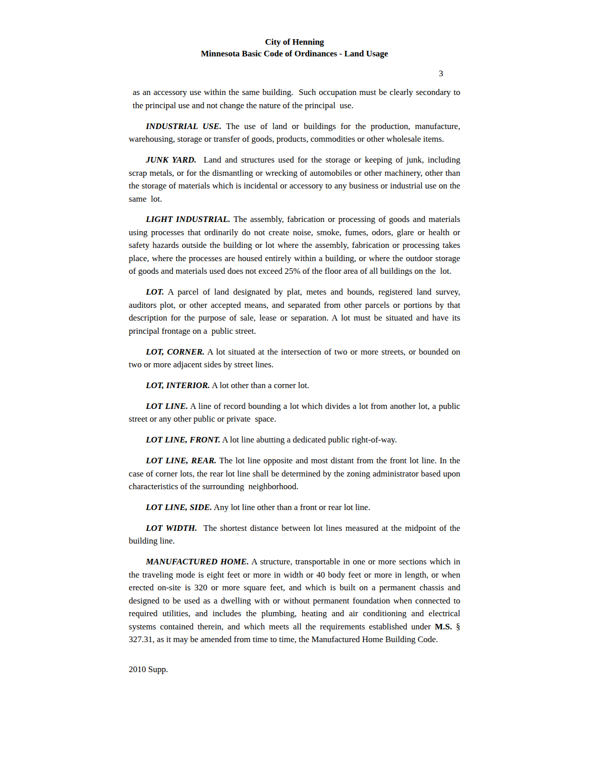City of Henning Minnesota Basic Code of Ordinances - Land Usage
3
as an accessory use within the same building. Such occupation must be clearly secondary to the principal use and not change the nature of the principal use.
INDUSTRIAL USE. The use of land or buildings for the production, manufacture, warehousing, storage or transfer of goods, products, commodities or other wholesale items.
JUNK YARD. Land and structures used for the storage or keeping of junk, including scrap metals, or for the dismantling or wrecking of automobiles or other machinery, other than the storage of materials which is incidental or accessory to any business or industrial use on the same lot.
LIGHT INDUSTRIAL. The assembly, fabrication or processing of goods and materials using processes that ordinarily do not create noise, smoke, fumes, odors, glare or health or safety hazards outside the building or lot where the assembly, fabrication or processing takes place, where the processes are housed entirely within a building, or where the outdoor storage of goods and materials used does not exceed 25% of the floor area of all buildings on the lot.
LOT. A parcel of land designated by plat, metes and bounds, registered land survey, auditors plot, or other accepted means, and separated from other parcels or portions by that description for the purpose of sale, lease or separation. A lot must be situated and have its principal frontage on a public street.
LOT, CORNER. A lot situated at the intersection of two or more streets, or bounded on two or more adjacent sides by street lines.
LOT, INTERIOR. A lot other than a corner lot.
LOT LINE. A line of record bounding a lot which divides a lot from another lot, a public street or any other public or private space.
LOT LINE, FRONT. A lot line abutting a dedicated public right-of-way.
LOT LINE, REAR. The lot line opposite and most distant from the front lot line. In the case of corner lots, the rear lot line shall be determined by the zoning administrator based upon characteristics of the surrounding neighborhood.
LOT LINE, SIDE. Any lot line other than a front or rear lot line.
LOT WIDTH. The shortest distance between lot lines measured at the midpoint of the building line.
MANUFACTURED HOME. A structure, transportable in one or more sections which in the traveling mode is eight feet or more in width or 40 body feet or more in length, or when erected on-site is 320 or more square feet, and which is built on a permanent chassis and designed to be used as a dwelling with or without permanent foundation when connected to required utilities, and includes the plumbing, heating and air conditioning and electrical systems contained therein, and which meets all the requirements established under M.S. § 327.31, as it may be amended from time to time, the Manufactured Home Building Code.
2010 Supp.